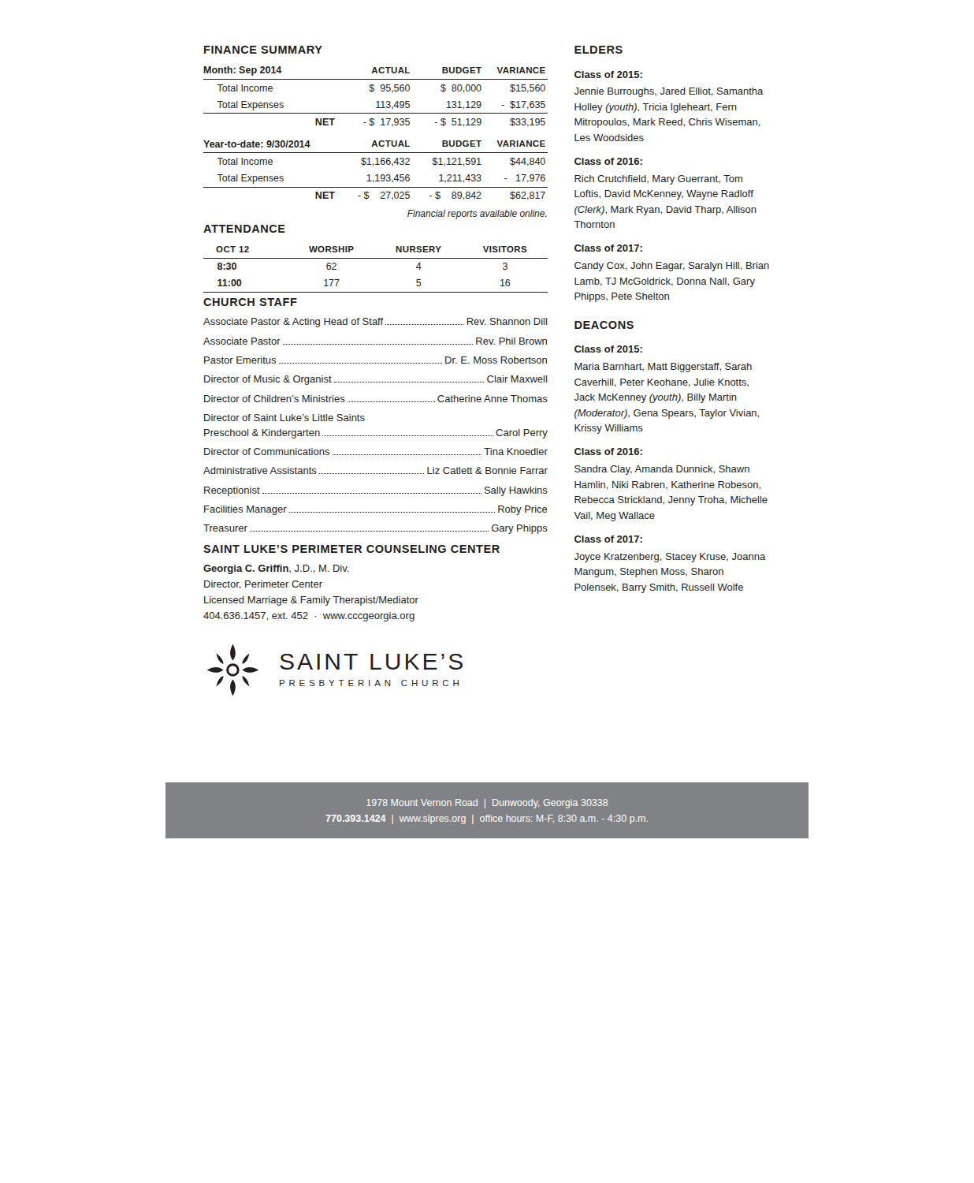Finance Summary
| Month: Sep 2014 | Actual | Budget | Variance |
| Total Income | $ 95,560 | $ 80,000 | $15,560 |
| Total Expenses | 113,495 | 131,129 | - $17,635 |
| NET | - $ 17,935 | - $ 51,129 | $33,195 |
| Year-to-date: 9/30/2014 | Actual | Budget | Variance |
| Total Income | $1,166,432 | $1,121,591 | $44,840 |
| Total Expenses | 1,193,456 | 1,211,433 | - 17,976 |
| NET | - $ 27,025 | - $ 89,842 | $62,817 |
Financial reports available online.
Attendance
| Oct 12 | Worship | Nursery | Visitors |
| --- | --- | --- | --- |
| 8:30 | 62 | 4 | 3 |
| 11:00 | 177 | 5 | 16 |
Church Staff
Associate Pastor & Acting Head of Staff Rev. Shannon Dill
Associate Pastor Rev. Phil Brown
Pastor Emeritus Dr. E. Moss Robertson
Director of Music & Organist Clair Maxwell
Director of Children’s Ministries Catherine Anne Thomas
Director of Saint Luke’s Little Saints Preschool & Kindergarten Carol Perry
Director of Communications Tina Knoedler
Administrative Assistants Liz Catlett & Bonnie Farrar
Receptionist Sally Hawkins
Facilities Manager Roby Price
Treasurer Gary Phipps
Saint Luke’s Perimeter Counseling Center
Georgia C. Griffin, J.D., M. Div.
Director, Perimeter Center
Licensed Marriage & Family Therapist/Mediator
404.636.1457, ext. 452 · www.cccgeorgia.org
SAINT LUKE’S
PRESBYTERIAN CHURCH
Elders
Class of 2015:
Jennie Burroughs, Jared Elliot, Samantha Holley (youth), Tricia Igleheart, Fern Mitropoulos, Mark Reed, Chris Wiseman, Les Woodsides
Class of 2016:
Rich Crutchfield, Mary Guerrant, Tom Loftis, David McKenney, Wayne Radloff (Clerk), Mark Ryan, David Tharp, Allison Thornton
Class of 2017:
Candy Cox, John Eagar, Saralyn Hill, Brian Lamb, TJ McGoldrick, Donna Nall, Gary Phipps, Pete Shelton
Deacons
Class of 2015:
Maria Barnhart, Matt Biggerstaff, Sarah Caverhill, Peter Keohane, Julie Knotts, Jack McKenney (youth), Billy Martin (Moderator), Gena Spears, Taylor Vivian, Krissy Williams
Class of 2016:
Sandra Clay, Amanda Dunnick, Shawn Hamlin, Niki Rabren, Katherine Robeson, Rebecca Strickland, Jenny Troha, Michelle Vail, Meg Wallace
Class of 2017:
Joyce Kratzenberg, Stacey Kruse, Joanna Mangum, Stephen Moss, Sharon Polensek, Barry Smith, Russell Wolfe
1978 Mount Vernon Road | Dunwoody, Georgia 30338
770.393.1424 | www.slpres.org | office hours: M-F, 8:30 a.m. - 4:30 p.m.